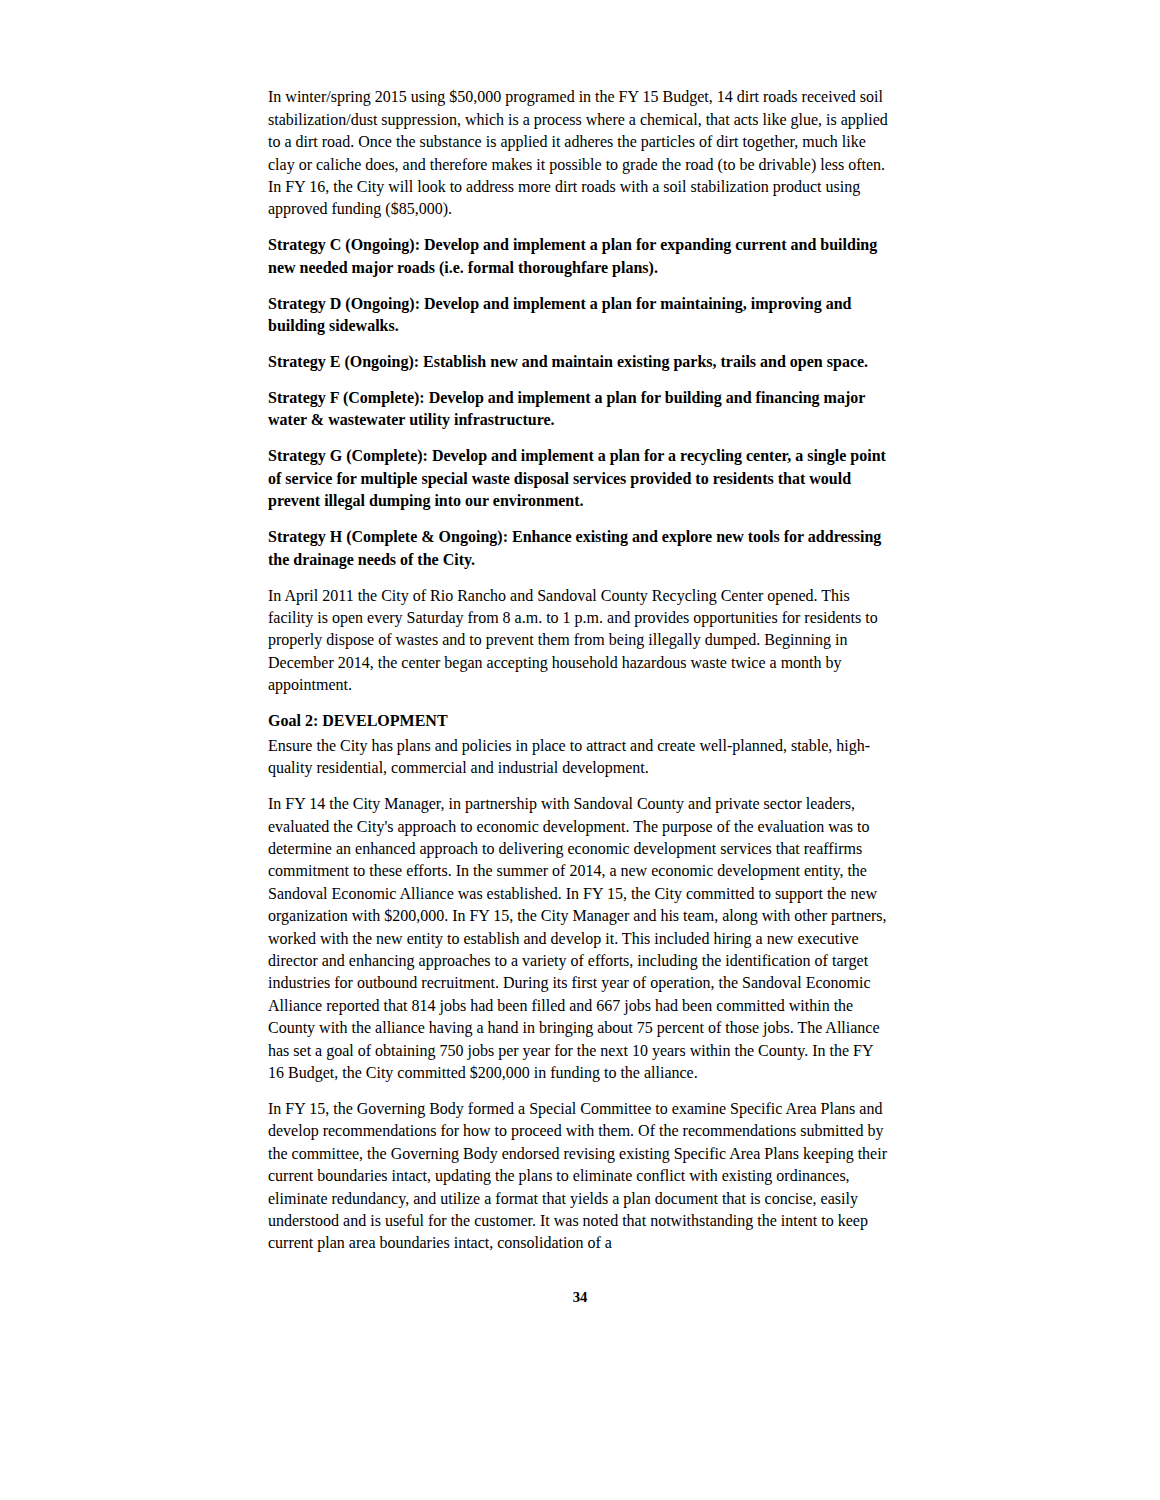In winter/spring 2015 using $50,000 programed in the FY 15 Budget, 14 dirt roads received soil stabilization/dust suppression, which is a process where a chemical, that acts like glue, is applied to a dirt road. Once the substance is applied it adheres the particles of dirt together, much like clay or caliche does, and therefore makes it possible to grade the road (to be drivable) less often. In FY 16, the City will look to address more dirt roads with a soil stabilization product using approved funding ($85,000).
Strategy C (Ongoing): Develop and implement a plan for expanding current and building new needed major roads (i.e. formal thoroughfare plans).
Strategy D (Ongoing): Develop and implement a plan for maintaining, improving and building sidewalks.
Strategy E (Ongoing): Establish new and maintain existing parks, trails and open space.
Strategy F (Complete): Develop and implement a plan for building and financing major water & wastewater utility infrastructure.
Strategy G (Complete): Develop and implement a plan for a recycling center, a single point of service for multiple special waste disposal services provided to residents that would prevent illegal dumping into our environment.
Strategy H (Complete & Ongoing): Enhance existing and explore new tools for addressing the drainage needs of the City.
In April 2011 the City of Rio Rancho and Sandoval County Recycling Center opened. This facility is open every Saturday from 8 a.m. to 1 p.m. and provides opportunities for residents to properly dispose of wastes and to prevent them from being illegally dumped. Beginning in December 2014, the center began accepting household hazardous waste twice a month by appointment.
Goal 2: DEVELOPMENT
Ensure the City has plans and policies in place to attract and create well-planned, stable, high-quality residential, commercial and industrial development.
In FY 14 the City Manager, in partnership with Sandoval County and private sector leaders, evaluated the City's approach to economic development. The purpose of the evaluation was to determine an enhanced approach to delivering economic development services that reaffirms commitment to these efforts. In the summer of 2014, a new economic development entity, the Sandoval Economic Alliance was established. In FY 15, the City committed to support the new organization with $200,000. In FY 15, the City Manager and his team, along with other partners, worked with the new entity to establish and develop it. This included hiring a new executive director and enhancing approaches to a variety of efforts, including the identification of target industries for outbound recruitment. During its first year of operation, the Sandoval Economic Alliance reported that 814 jobs had been filled and 667 jobs had been committed within the County with the alliance having a hand in bringing about 75 percent of those jobs. The Alliance has set a goal of obtaining 750 jobs per year for the next 10 years within the County. In the FY 16 Budget, the City committed $200,000 in funding to the alliance.
In FY 15, the Governing Body formed a Special Committee to examine Specific Area Plans and develop recommendations for how to proceed with them. Of the recommendations submitted by the committee, the Governing Body endorsed revising existing Specific Area Plans keeping their current boundaries intact, updating the plans to eliminate conflict with existing ordinances, eliminate redundancy, and utilize a format that yields a plan document that is concise, easily understood and is useful for the customer. It was noted that notwithstanding the intent to keep current plan area boundaries intact, consolidation of a
34